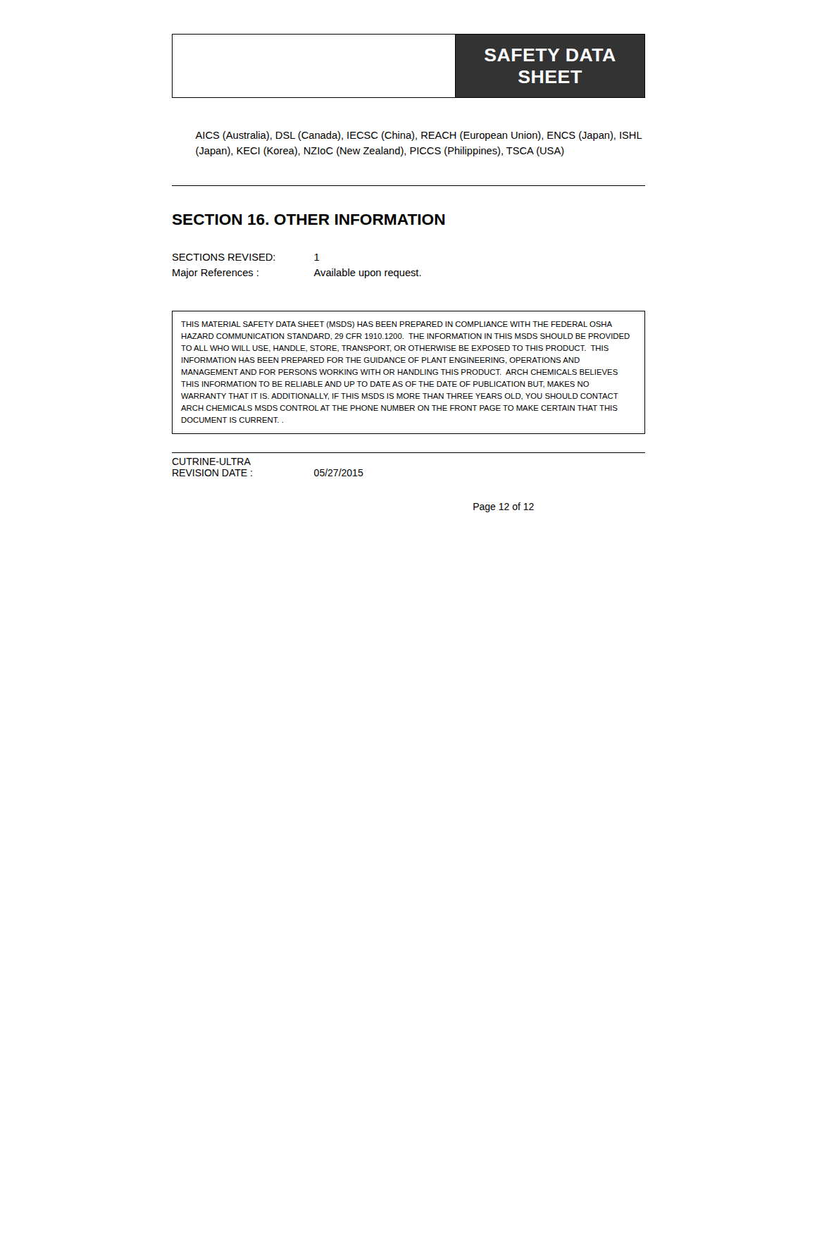SAFETY DATA SHEET
AICS (Australia), DSL (Canada), IECSC (China), REACH (European Union), ENCS (Japan), ISHL (Japan), KECI (Korea), NZIoC (New Zealand), PICCS (Philippines), TSCA (USA)
SECTION 16. OTHER INFORMATION
SECTIONS REVISED: 1
Major References : Available upon request.
THIS MATERIAL SAFETY DATA SHEET (MSDS) HAS BEEN PREPARED IN COMPLIANCE WITH THE FEDERAL OSHA HAZARD COMMUNICATION STANDARD, 29 CFR 1910.1200. THE INFORMATION IN THIS MSDS SHOULD BE PROVIDED TO ALL WHO WILL USE, HANDLE, STORE, TRANSPORT, OR OTHERWISE BE EXPOSED TO THIS PRODUCT. THIS INFORMATION HAS BEEN PREPARED FOR THE GUIDANCE OF PLANT ENGINEERING, OPERATIONS AND MANAGEMENT AND FOR PERSONS WORKING WITH OR HANDLING THIS PRODUCT. ARCH CHEMICALS BELIEVES THIS INFORMATION TO BE RELIABLE AND UP TO DATE AS OF THE DATE OF PUBLICATION BUT, MAKES NO WARRANTY THAT IT IS. ADDITIONALLY, IF THIS MSDS IS MORE THAN THREE YEARS OLD, YOU SHOULD CONTACT ARCH CHEMICALS MSDS CONTROL AT THE PHONE NUMBER ON THE FRONT PAGE TO MAKE CERTAIN THAT THIS DOCUMENT IS CURRENT. .
CUTRINE-ULTRA
REVISION DATE : 05/27/2015 Page 12 of 12